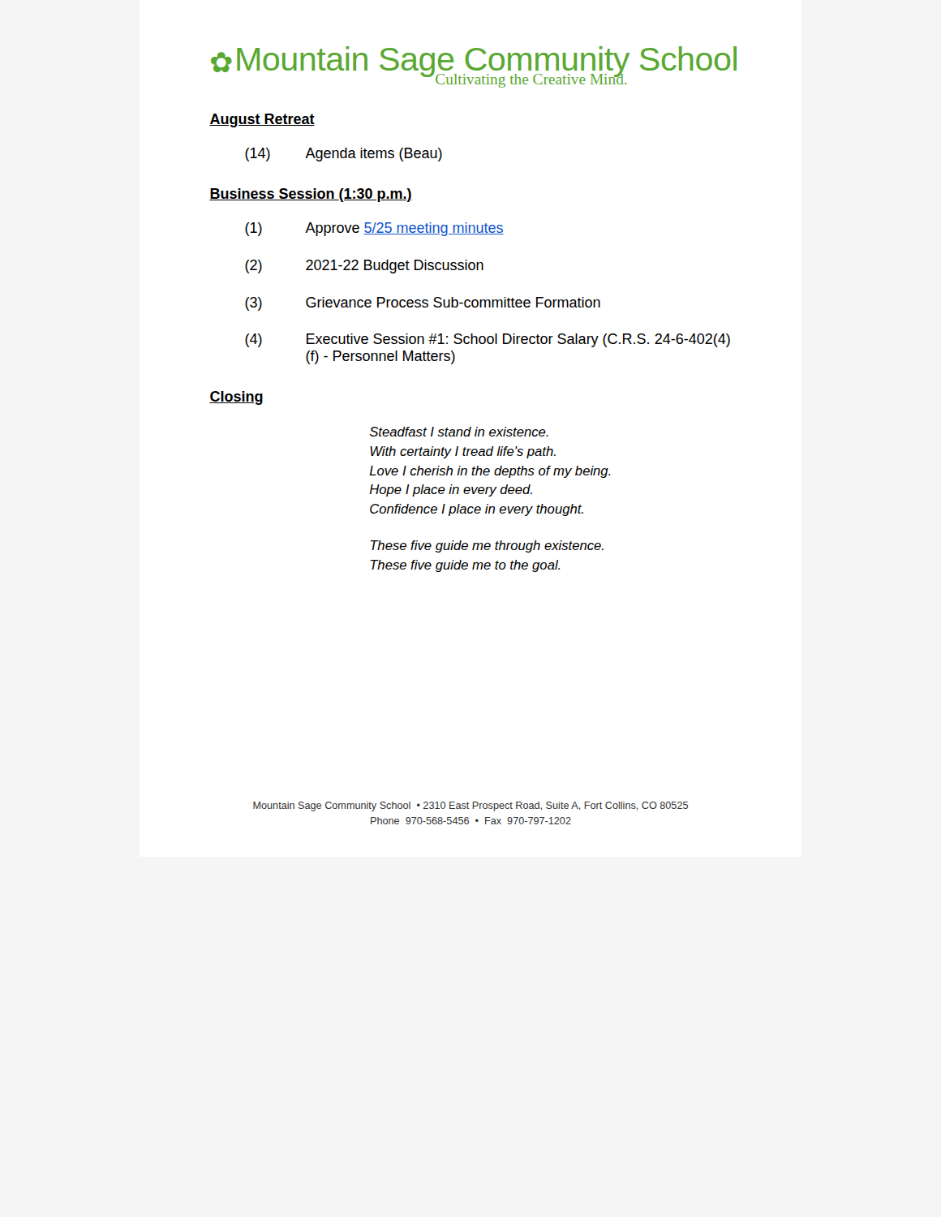✿Mountain Sage Community School
Cultivating the Creative Mind.
August Retreat
(14)
Agenda items (Beau)
Business Session (1:30 p.m.)
(1)
Approve 5/25 meeting minutes
(2)
2021-22 Budget Discussion
(3)
Grievance Process Sub-committee Formation
(4)
Executive Session #1: School Director Salary (C.R.S. 24-6-402(4)(f) - Personnel Matters)
Closing
Steadfast I stand in existence.
With certainty I tread life's path.
Love I cherish in the depths of my being.
Hope I place in every deed.
Confidence I place in every thought.
These five guide me through existence.
These five guide me to the goal.
Mountain Sage Community School • 2310 East Prospect Road, Suite A, Fort Collins, CO 80525
Phone 970-568-5456 • Fax 970-797-1202